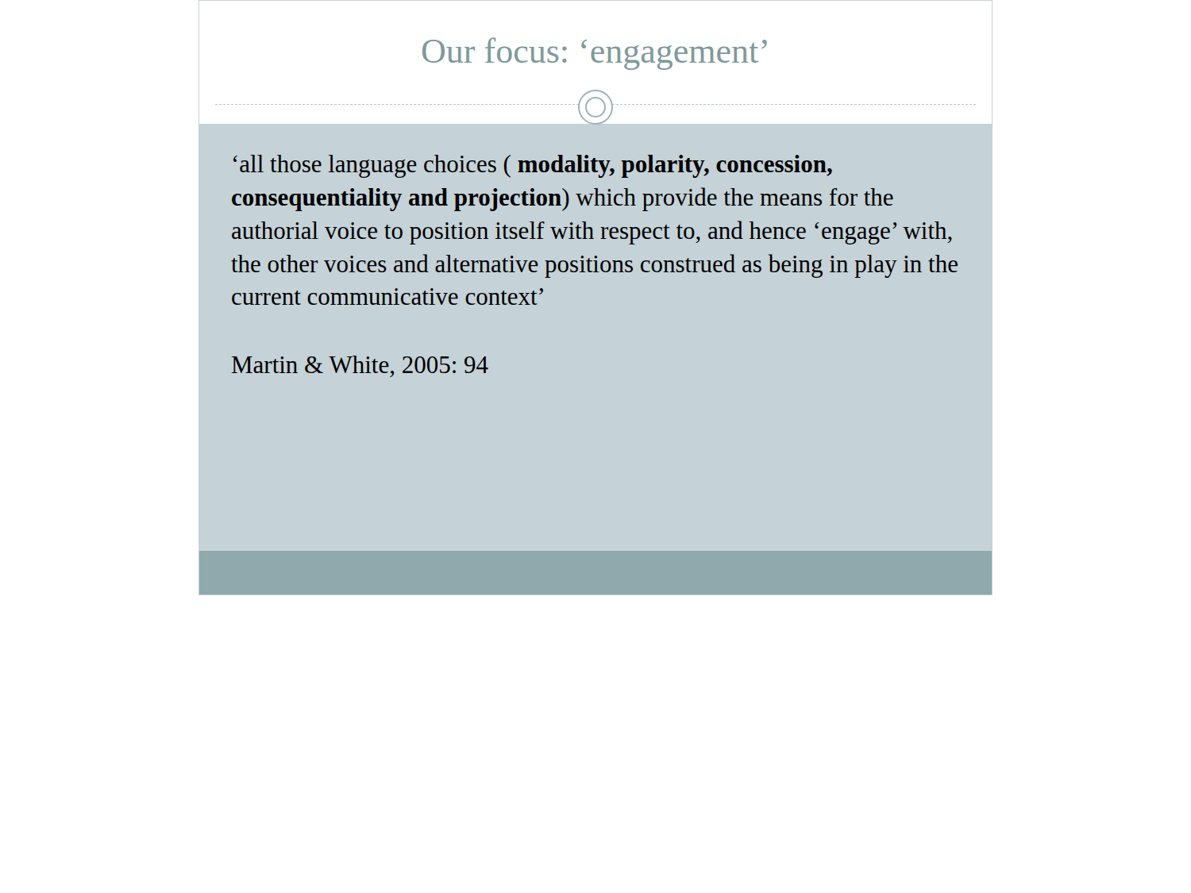Our focus: ‘engagement’
‘all those language choices ( modality, polarity, concession, consequentiality and projection) which provide the means for the authorial voice to position itself with respect to, and hence ‘engage’ with, the other voices and alternative positions construed as being in play in the current communicative context’
Martin & White, 2005: 94